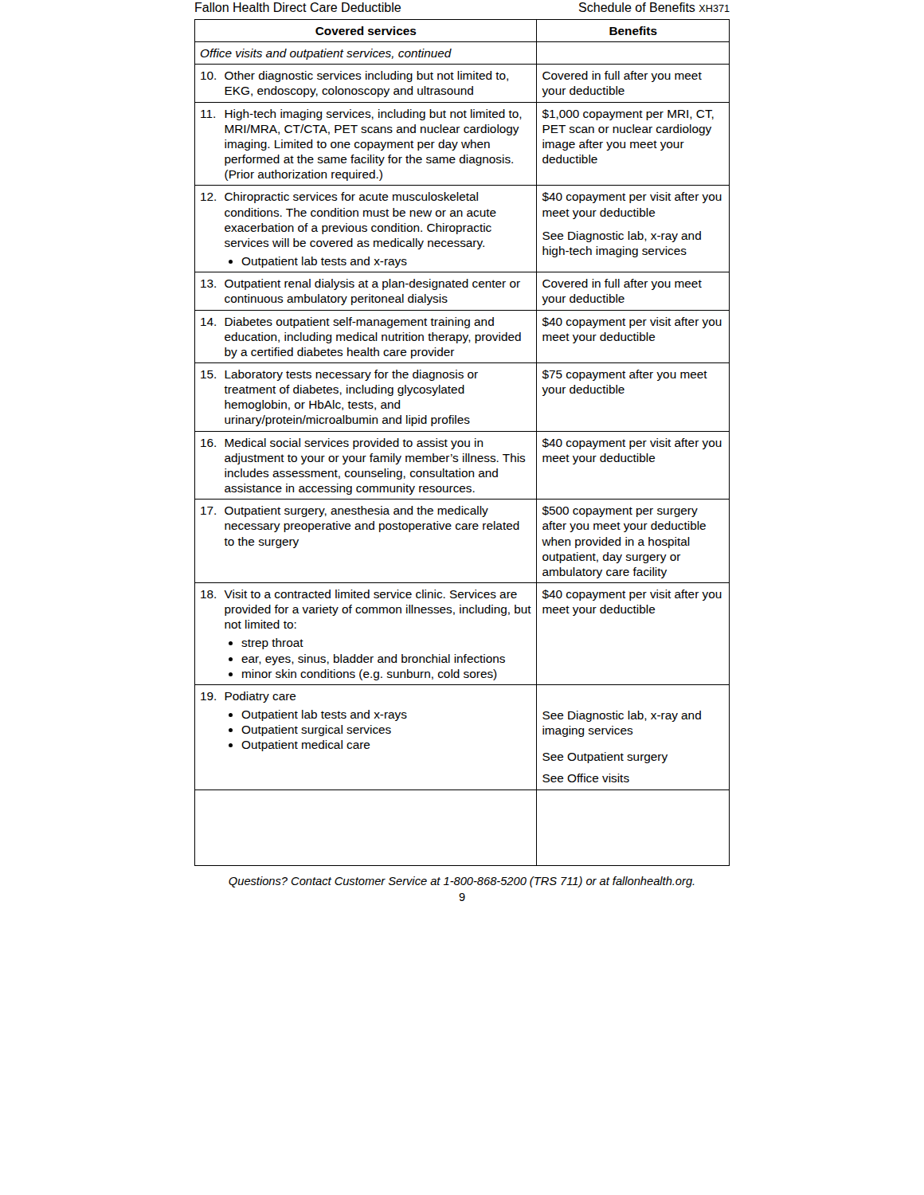Fallon Health Direct Care Deductible
Schedule of Benefits XH371
| Covered services | Benefits |
| --- | --- |
| Office visits and outpatient services, continued | |
| 10. Other diagnostic services including but not limited to, EKG, endoscopy, colonoscopy and ultrasound | Covered in full after you meet your deductible |
| 11. High-tech imaging services, including but not limited to, MRI/MRA, CT/CTA, PET scans and nuclear cardiology imaging. Limited to one copayment per day when performed at the same facility for the same diagnosis. (Prior authorization required.) | $1,000 copayment per MRI, CT, PET scan or nuclear cardiology image after you meet your deductible |
| 12. Chiropractic services for acute musculoskeletal conditions. The condition must be new or an acute exacerbation of a previous condition. Chiropractic services will be covered as medically necessary. Outpatient lab tests and x-rays | $40 copayment per visit after you meet your deductible See Diagnostic lab, x-ray and high-tech imaging services |
| 13. Outpatient renal dialysis at a plan-designated center or continuous ambulatory peritoneal dialysis | Covered in full after you meet your deductible |
| 14. Diabetes outpatient self-management training and education, including medical nutrition therapy, provided by a certified diabetes health care provider | $40 copayment per visit after you meet your deductible |
| 15. Laboratory tests necessary for the diagnosis or treatment of diabetes, including glycosylated hemoglobin, or HbAlc, tests, and urinary/protein/microalbumin and lipid profiles | $75 copayment after you meet your deductible |
| 16. Medical social services provided to assist you in adjustment to your or your family member’s illness. This includes assessment, counseling, consultation and assistance in accessing community resources. | $40 copayment per visit after you meet your deductible |
| 17. Outpatient surgery, anesthesia and the medically necessary preoperative and postoperative care related to the surgery | $500 copayment per surgery after you meet your deductible when provided in a hospital outpatient, day surgery or ambulatory care facility |
| 18. Visit to a contracted limited service clinic. Services are provided for a variety of common illnesses, including, but not limited to: strep throat ear, eyes, sinus, bladder and bronchial infections minor skin conditions (e.g. sunburn, cold sores) | $40 copayment per visit after you meet your deductible |
| 19. Podiatry care Outpatient lab tests and x-rays Outpatient surgical services Outpatient medical care | See Diagnostic lab, x-ray and imaging services See Outpatient surgery See Office visits |
Questions? Contact Customer Service at 1-800-868-5200 (TRS 711) or at fallonhealth.org.
9